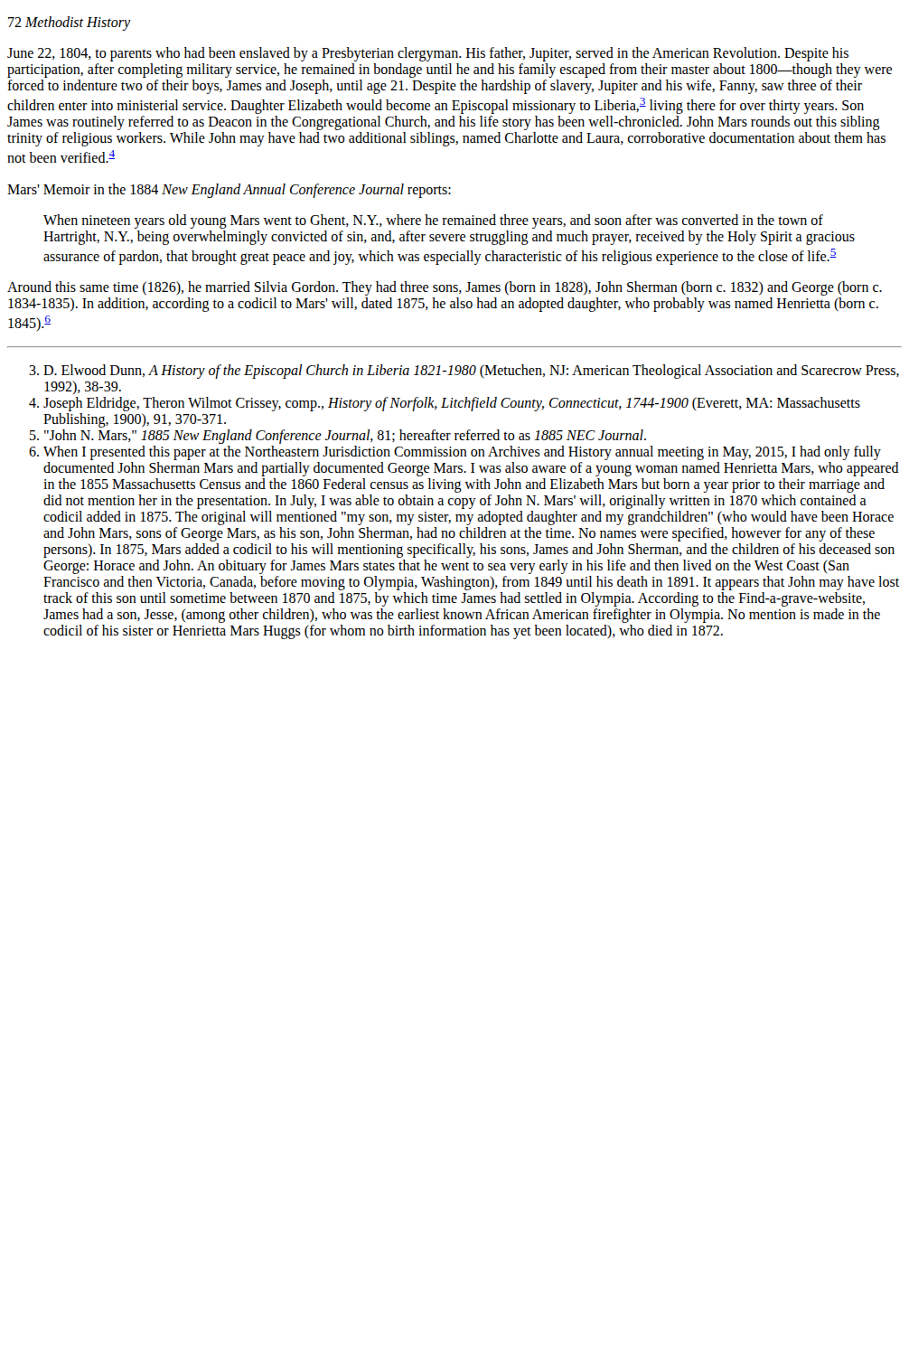72 Methodist History
June 22, 1804, to parents who had been enslaved by a Presbyterian clergyman. His father, Jupiter, served in the American Revolution. Despite his participation, after completing military service, he remained in bondage until he and his family escaped from their master about 1800—though they were forced to indenture two of their boys, James and Joseph, until age 21. Despite the hardship of slavery, Jupiter and his wife, Fanny, saw three of their children enter into ministerial service. Daughter Elizabeth would become an Episcopal missionary to Liberia,3 living there for over thirty years. Son James was routinely referred to as Deacon in the Congregational Church, and his life story has been well-chronicled. John Mars rounds out this sibling trinity of religious workers. While John may have had two additional siblings, named Charlotte and Laura, corroborative documentation about them has not been verified.4
Mars' Memoir in the 1884 New England Annual Conference Journal reports:
When nineteen years old young Mars went to Ghent, N.Y., where he remained three years, and soon after was converted in the town of Hartright, N.Y., being overwhelmingly convicted of sin, and, after severe struggling and much prayer, received by the Holy Spirit a gracious assurance of pardon, that brought great peace and joy, which was especially characteristic of his religious experience to the close of life.5
Around this same time (1826), he married Silvia Gordon. They had three sons, James (born in 1828), John Sherman (born c. 1832) and George (born c. 1834-1835). In addition, according to a codicil to Mars' will, dated 1875, he also had an adopted daughter, who probably was named Henrietta (born c. 1845).6
D. Elwood Dunn, A History of the Episcopal Church in Liberia 1821-1980 (Metuchen, NJ: American Theological Association and Scarecrow Press, 1992), 38-39.
Joseph Eldridge, Theron Wilmot Crissey, comp., History of Norfolk, Litchfield County, Connecticut, 1744-1900 (Everett, MA: Massachusetts Publishing, 1900), 91, 370-371.
"John N. Mars," 1885 New England Conference Journal, 81; hereafter referred to as 1885 NEC Journal.
When I presented this paper at the Northeastern Jurisdiction Commission on Archives and History annual meeting in May, 2015, I had only fully documented John Sherman Mars and partially documented George Mars. I was also aware of a young woman named Henrietta Mars, who appeared in the 1855 Massachusetts Census and the 1860 Federal census as living with John and Elizabeth Mars but born a year prior to their marriage and did not mention her in the presentation. In July, I was able to obtain a copy of John N. Mars' will, originally written in 1870 which contained a codicil added in 1875. The original will mentioned "my son, my sister, my adopted daughter and my grandchildren" (who would have been Horace and John Mars, sons of George Mars, as his son, John Sherman, had no children at the time. No names were specified, however for any of these persons). In 1875, Mars added a codicil to his will mentioning specifically, his sons, James and John Sherman, and the children of his deceased son George: Horace and John. An obituary for James Mars states that he went to sea very early in his life and then lived on the West Coast (San Francisco and then Victoria, Canada, before moving to Olympia, Washington), from 1849 until his death in 1891. It appears that John may have lost track of this son until sometime between 1870 and 1875, by which time James had settled in Olympia. According to the Find-a-grave-website, James had a son, Jesse, (among other children), who was the earliest known African American firefighter in Olympia. No mention is made in the codicil of his sister or Henrietta Mars Huggs (for whom no birth information has yet been located), who died in 1872.